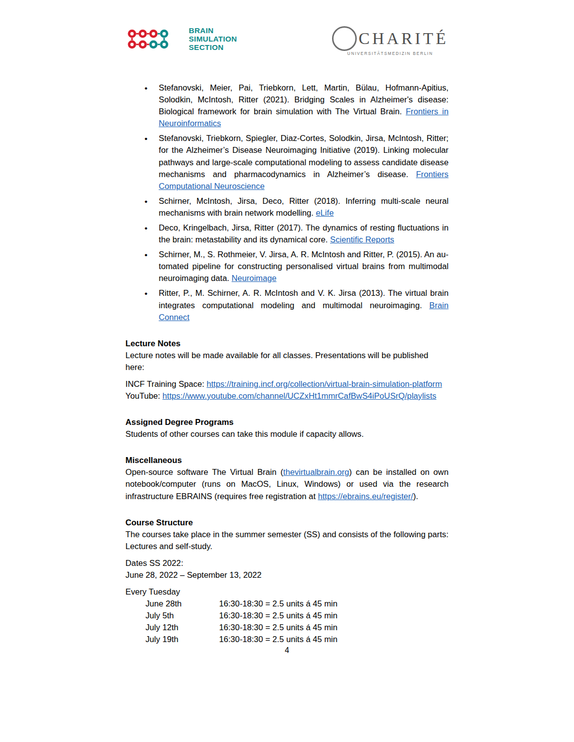Brain Simulation Section
CHARITÉ
Universitätsmedizin Berlin
Stefanovski, Meier, Pai, Triebkorn, Lett, Martin, Bülau, Hofmann-Apitius, Solodkin, McIntosh, Ritter (2021). Bridging Scales in Alzheimer's disease: Biological framework for brain simulation with The Virtual Brain. Frontiers in Neuroinformatics
Stefanovski, Triebkorn, Spiegler, Diaz-Cortes, Solodkin, Jirsa, McIntosh, Ritter; for the Alzheimer’s Disease Neuroimaging Initiative (2019). Linking molecular pathways and large-scale computational modeling to assess candidate disease mechanisms and pharmacodynamics in Alzheimer’s disease. Frontiers Computational Neuroscience
Schirner, McIntosh, Jirsa, Deco, Ritter (2018). Inferring multi-scale neural mechanisms with brain network modelling. eLife
Deco, Kringelbach, Jirsa, Ritter (2017). The dynamics of resting fluctuations in the brain: metastability and its dynamical core. Scientific Reports
Schirner, M., S. Rothmeier, V. Jirsa, A. R. McIntosh and Ritter, P. (2015). An automated pipeline for constructing personalised virtual brains from multimodal neuroimaging data. Neuroimage
Ritter, P., M. Schirner, A. R. McIntosh and V. K. Jirsa (2013). The virtual brain integrates computational modeling and multimodal neuroimaging. Brain Connect
Lecture Notes
Lecture notes will be made available for all classes. Presentations will be published here:
INCF Training Space: https://training.incf.org/collection/virtual-brain-simulation-platform
YouTube: https://www.youtube.com/channel/UCZxHt1mmrCafBwS4iPoUSrQ/playlists
Assigned Degree Programs
Students of other courses can take this module if capacity allows.
Miscellaneous
Open-source software The Virtual Brain (thevirtualbrain.org) can be installed on own notebook/computer (runs on MacOS, Linux, Windows) or used via the research infrastructure EBRAINS (requires free registration at https://ebrains.eu/register/).
Course Structure
The courses take place in the summer semester (SS) and consists of the following parts:
Lectures and self-study.
Dates SS 2022:
June 28, 2022 – September 13, 2022
Every Tuesday
June 28th 16:30-18:30 = 2.5 units á 45 min
July 5th 16:30-18:30 = 2.5 units á 45 min
July 12th 16:30-18:30 = 2.5 units á 45 min
July 19th 16:30-18:30 = 2.5 units á 45 min
4